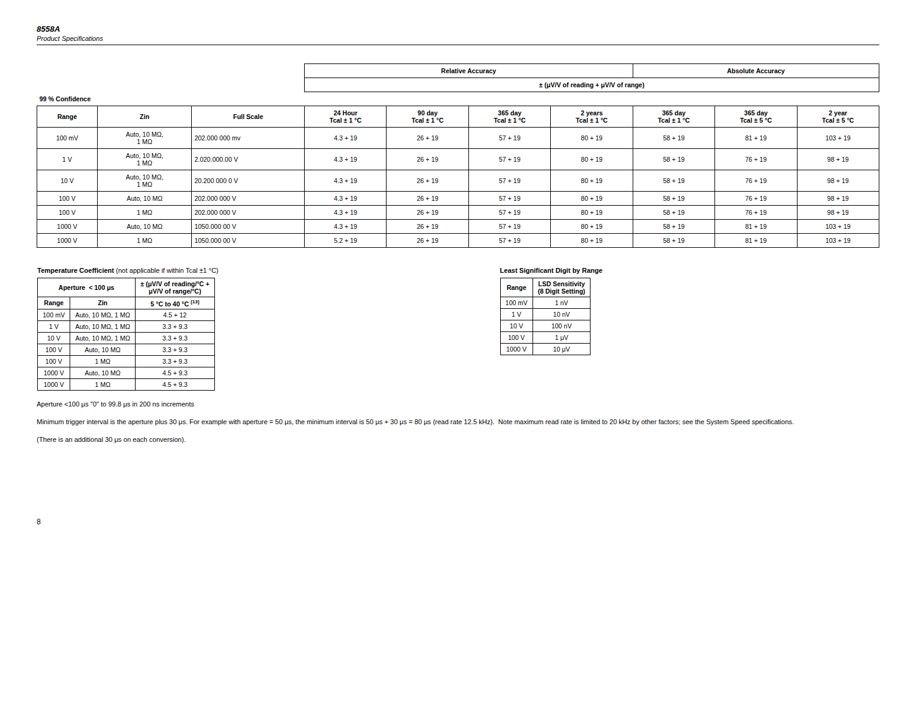8558A
Product Specifications
| | Relative Accuracy | Absolute Accuracy |
| ± (μV/V of reading + μV/V of range) |
| 99 % Confidence | |
| Range | Zin | Full Scale | 24 Hour Tcal ± 1 °C | 90 day Tcal ± 1 °C | 365 day Tcal ± 1 °C | 2 years Tcal ± 1 °C | 365 day Tcal ± 1 °C | 365 day Tcal ± 5 °C | 2 year Tcal ± 5 °C |
| 100 mV | Auto, 10 MΩ, 1 MΩ | 202.000 000 mv | 4.3 + 19 | 26 + 19 | 57 + 19 | 80 + 19 | 58 + 19 | 81 + 19 | 103 + 19 |
| 1 V | Auto, 10 MΩ, 1 MΩ | 2.020.000.00 V | 4.3 + 19 | 26 + 19 | 57 + 19 | 80 + 19 | 58 + 19 | 76 + 19 | 98 + 19 |
| 10 V | Auto, 10 MΩ, 1 MΩ | 20.200 000 0 V | 4.3 + 19 | 26 + 19 | 57 + 19 | 80 + 19 | 58 + 19 | 76 + 19 | 98 + 19 |
| 100 V | Auto, 10 MΩ | 202.000 000 V | 4.3 + 19 | 26 + 19 | 57 + 19 | 80 + 19 | 58 + 19 | 76 + 19 | 98 + 19 |
| 100 V | 1 MΩ | 202.000 000 V | 4.3 + 19 | 26 + 19 | 57 + 19 | 80 + 19 | 58 + 19 | 76 + 19 | 98 + 19 |
| 1000 V | Auto, 10 MΩ | 1050.000 00 V | 4.3 + 19 | 26 + 19 | 57 + 19 | 80 + 19 | 58 + 19 | 81 + 19 | 103 + 19 |
| 1000 V | 1 MΩ | 1050.000 00 V | 5.2 + 19 | 26 + 19 | 57 + 19 | 80 + 19 | 58 + 19 | 81 + 19 | 103 + 19 |
| Temperature Coefficient (not applicable if within Tcal ±1 °C) / Aperture < 100 μs / ± (μV/V of reading/°C + μV/V of range/°C) / / --- / --- / / Range / Zin / 5 °C to 40 °C [13] / / 100 mV / Auto, 10 MΩ, 1 MΩ / 4.5 + 12 / / 1 V / Auto, 10 MΩ, 1 MΩ / 3.3 + 9.3 / / 10 V / Auto, 10 MΩ, 1 MΩ / 3.3 + 9.3 / / 100 V / Auto, 10 MΩ / 3.3 + 9.3 / / 100 V / 1 MΩ / 3.3 + 9.3 / / 1000 V / Auto, 10 MΩ / 4.5 + 9.3 / / 1000 V / 1 MΩ / 4.5 + 9.3 / | | Least Significant Digit by Range / Range / LSD Sensitivity (8 Digit Setting) / / --- / --- / / 100 mV / 1 nV / / 1 V / 10 nV / / 10 V / 100 nV / / 100 V / 1 μV / / 1000 V / 10 μV / |
Aperture <100 μs "0" to 99.8 μs in 200 ns increments
Minimum trigger interval is the aperture plus 30 μs. For example with aperture = 50 μs, the minimum interval is 50 μs + 30 μs = 80 μs (read rate 12.5 kHz). Note maximum read rate is limited to 20 kHz by other factors; see the System Speed specifications.
(There is an additional 30 μs on each conversion).
8